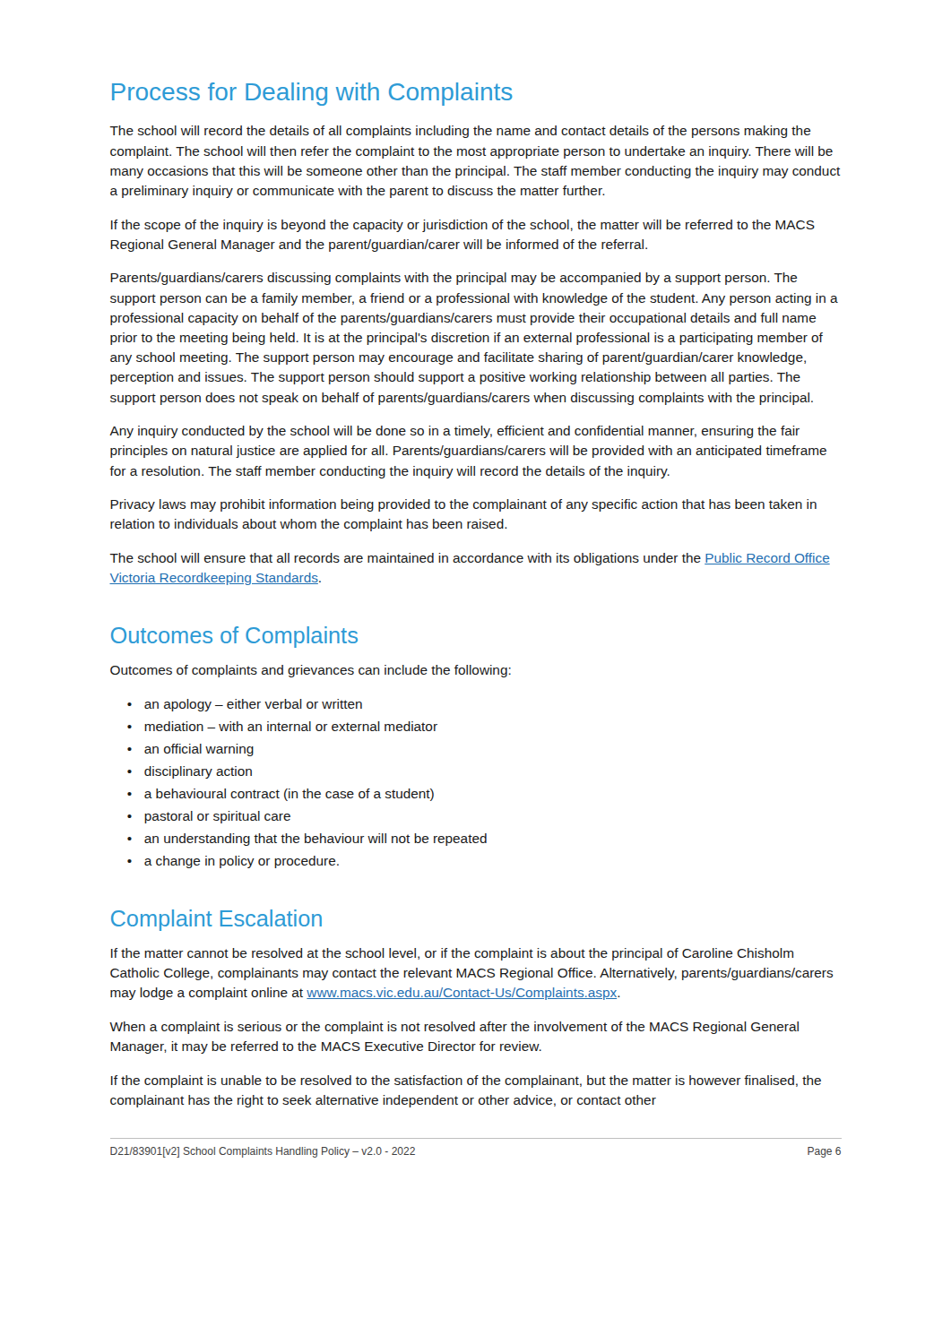Process for Dealing with Complaints
The school will record the details of all complaints including the name and contact details of the persons making the complaint. The school will then refer the complaint to the most appropriate person to undertake an inquiry. There will be many occasions that this will be someone other than the principal. The staff member conducting the inquiry may conduct a preliminary inquiry or communicate with the parent to discuss the matter further.
If the scope of the inquiry is beyond the capacity or jurisdiction of the school, the matter will be referred to the MACS Regional General Manager and the parent/guardian/carer will be informed of the referral.
Parents/guardians/carers discussing complaints with the principal may be accompanied by a support person. The support person can be a family member, a friend or a professional with knowledge of the student. Any person acting in a professional capacity on behalf of the parents/guardians/carers must provide their occupational details and full name prior to the meeting being held. It is at the principal's discretion if an external professional is a participating member of any school meeting. The support person may encourage and facilitate sharing of parent/guardian/carer knowledge, perception and issues. The support person should support a positive working relationship between all parties. The support person does not speak on behalf of parents/guardians/carers when discussing complaints with the principal.
Any inquiry conducted by the school will be done so in a timely, efficient and confidential manner, ensuring the fair principles on natural justice are applied for all. Parents/guardians/carers will be provided with an anticipated timeframe for a resolution. The staff member conducting the inquiry will record the details of the inquiry.
Privacy laws may prohibit information being provided to the complainant of any specific action that has been taken in relation to individuals about whom the complaint has been raised.
The school will ensure that all records are maintained in accordance with its obligations under the Public Record Office Victoria Recordkeeping Standards.
Outcomes of Complaints
Outcomes of complaints and grievances can include the following:
an apology – either verbal or written
mediation – with an internal or external mediator
an official warning
disciplinary action
a behavioural contract (in the case of a student)
pastoral or spiritual care
an understanding that the behaviour will not be repeated
a change in policy or procedure.
Complaint Escalation
If the matter cannot be resolved at the school level, or if the complaint is about the principal of Caroline Chisholm Catholic College, complainants may contact the relevant MACS Regional Office. Alternatively, parents/guardians/carers may lodge a complaint online at www.macs.vic.edu.au/Contact-Us/Complaints.aspx.
When a complaint is serious or the complaint is not resolved after the involvement of the MACS Regional General Manager, it may be referred to the MACS Executive Director for review.
If the complaint is unable to be resolved to the satisfaction of the complainant, but the matter is however finalised, the complainant has the right to seek alternative independent or other advice, or contact other
D21/83901[v2] School Complaints Handling Policy – v2.0 - 2022 Page 6